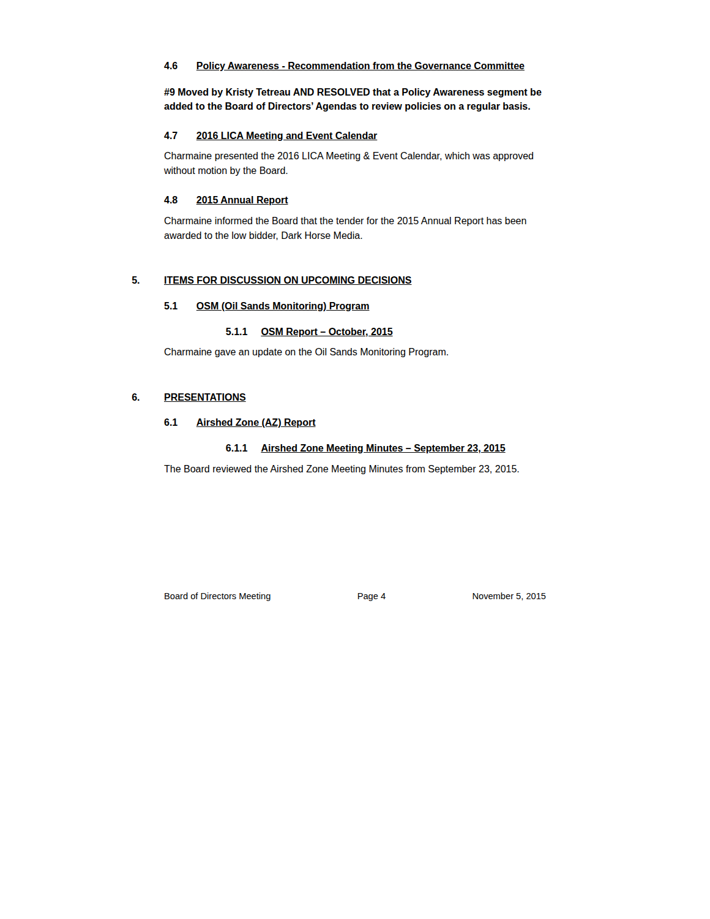4.6 Policy Awareness - Recommendation from the Governance Committee
#9 Moved by Kristy Tetreau AND RESOLVED that a Policy Awareness segment be added to the Board of Directors’ Agendas to review policies on a regular basis.
4.72016 LICA Meeting and Event Calendar
Charmaine presented the 2016 LICA Meeting & Event Calendar, which was approved without motion by the Board.
4.82015 Annual Report
Charmaine informed the Board that the tender for the 2015 Annual Report has been awarded to the low bidder, Dark Horse Media.
5. ITEMS FOR DISCUSSION ON UPCOMING DECISIONS
5.1 OSM (Oil Sands Monitoring) Program
5.1.1 OSM Report – October, 2015
Charmaine gave an update on the Oil Sands Monitoring Program.
6. PRESENTATIONS
6.1 Airshed Zone (AZ) Report
6.1.1 Airshed Zone Meeting Minutes – September 23, 2015
The Board reviewed the Airshed Zone Meeting Minutes from September 23, 2015.
Board of Directors Meeting
Page 4
November 5, 2015